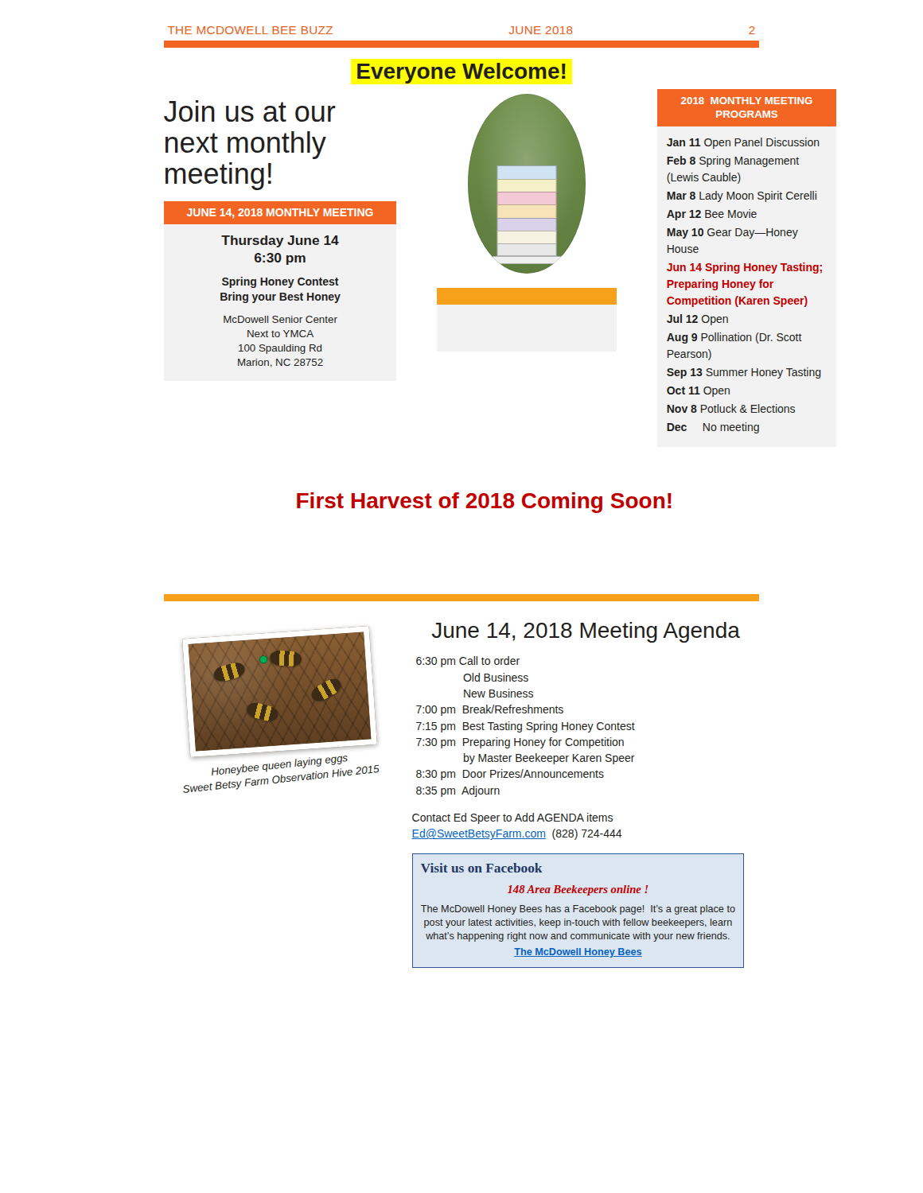THE MCDOWELL BEE BUZZ JUNE 2018 2
Everyone Welcome!
Join us at our next monthly meeting!
JUNE 14, 2018 MONTHLY MEETING
Thursday June 14
6:30 pm
Spring Honey Contest
Bring your Best Honey
McDowell Senior Center
Next to YMCA
100 Spaulding Rd
Marion, NC 28752
2018 MONTHLY MEETING PROGRAMS
Jan 11 Open Panel Discussion
Feb 8 Spring Management (Lewis Cauble)
Mar 8 Lady Moon Spirit Cerelli
Apr 12 Bee Movie
May 10 Gear Day—Honey House
Jun 14 Spring Honey Tasting; Preparing Honey for Competition (Karen Speer)
Jul 12 Open
Aug 9 Pollination (Dr. Scott Pearson)
Sep 13 Summer Honey Tasting
Oct 11 Open
Nov 8 Potluck & Elections
Dec No meeting
First Harvest of 2018 Coming Soon!
Honeybee queen laying eggs
Sweet Betsy Farm Observation Hive 2015
June 14, 2018 Meeting Agenda
6:30 pm Call to order
Old Business
New Business
7:00 pm Break/Refreshments
7:15 pm Best Tasting Spring Honey Contest
7:30 pm Preparing Honey for Competition
by Master Beekeeper Karen Speer
8:30 pm Door Prizes/Announcements
8:35 pm Adjourn
Contact Ed Speer to Add AGENDA items
Ed@SweetBetsyFarm.com (828) 724-444
Visit us on Facebook
148 Area Beekeepers online !
The McDowell Honey Bees has a Facebook page! It’s a great place to post your latest activities, keep in-touch with fellow beekeepers, learn what’s happening right now and communicate with your new friends.
The McDowell Honey Bees